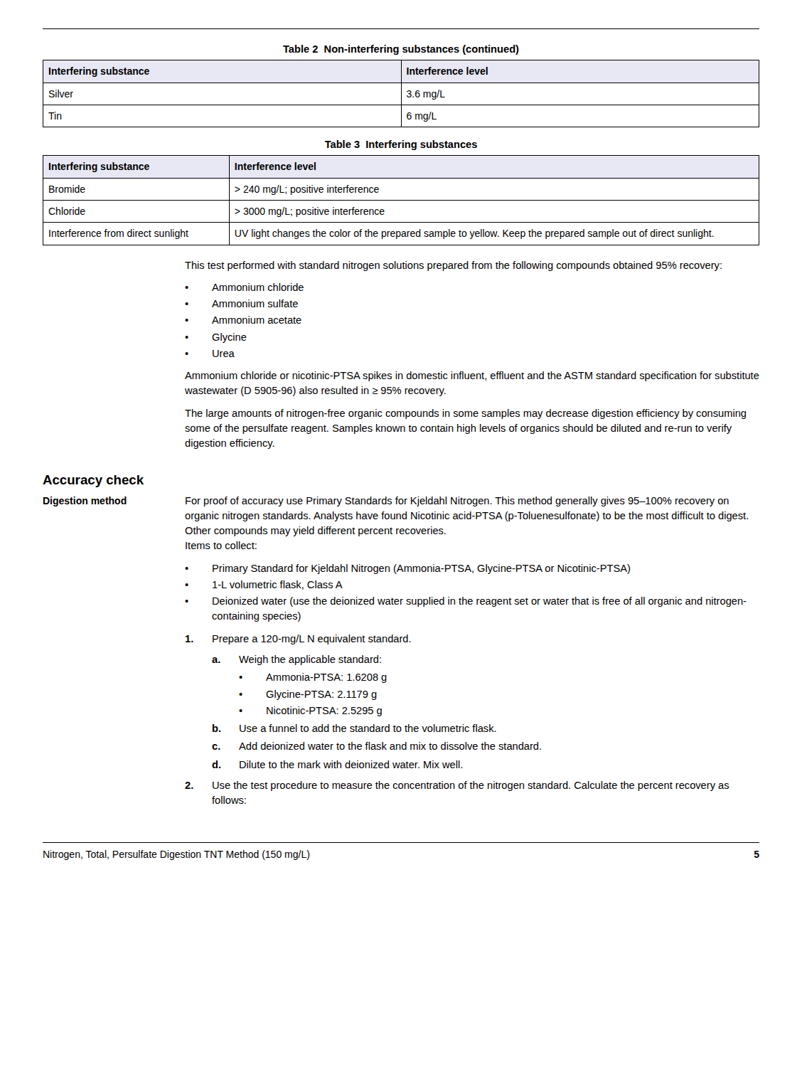Table 2 Non-interfering substances (continued)
| Interfering substance | Interference level |
| --- | --- |
| Silver | 3.6 mg/L |
| Tin | 6 mg/L |
Table 3 Interfering substances
| Interfering substance | Interference level |
| --- | --- |
| Bromide | > 240 mg/L; positive interference |
| Chloride | > 3000 mg/L; positive interference |
| Interference from direct sunlight | UV light changes the color of the prepared sample to yellow. Keep the prepared sample out of direct sunlight. |
This test performed with standard nitrogen solutions prepared from the following compounds obtained 95% recovery:
Ammonium chloride
Ammonium sulfate
Ammonium acetate
Glycine
Urea
Ammonium chloride or nicotinic-PTSA spikes in domestic influent, effluent and the ASTM standard specification for substitute wastewater (D 5905-96) also resulted in ≥ 95% recovery.
The large amounts of nitrogen-free organic compounds in some samples may decrease digestion efficiency by consuming some of the persulfate reagent. Samples known to contain high levels of organics should be diluted and re-run to verify digestion efficiency.
Accuracy check
Digestion method
For proof of accuracy use Primary Standards for Kjeldahl Nitrogen. This method generally gives 95–100% recovery on organic nitrogen standards. Analysts have found Nicotinic acid-PTSA (p-Toluenesulfonate) to be the most difficult to digest. Other compounds may yield different percent recoveries.
Items to collect:
Primary Standard for Kjeldahl Nitrogen (Ammonia-PTSA, Glycine-PTSA or Nicotinic-PTSA)
1-L volumetric flask, Class A
Deionized water (use the deionized water supplied in the reagent set or water that is free of all organic and nitrogen-containing species)
Prepare a 120-mg/L N equivalent standard.
Weigh the applicable standard:
Ammonia-PTSA: 1.6208 g
Glycine-PTSA: 2.1179 g
Nicotinic-PTSA: 2.5295 g
Use a funnel to add the standard to the volumetric flask.
Add deionized water to the flask and mix to dissolve the standard.
Dilute to the mark with deionized water. Mix well.
Use the test procedure to measure the concentration of the nitrogen standard. Calculate the percent recovery as follows:
Nitrogen, Total, Persulfate Digestion TNT Method (150 mg/L) 5